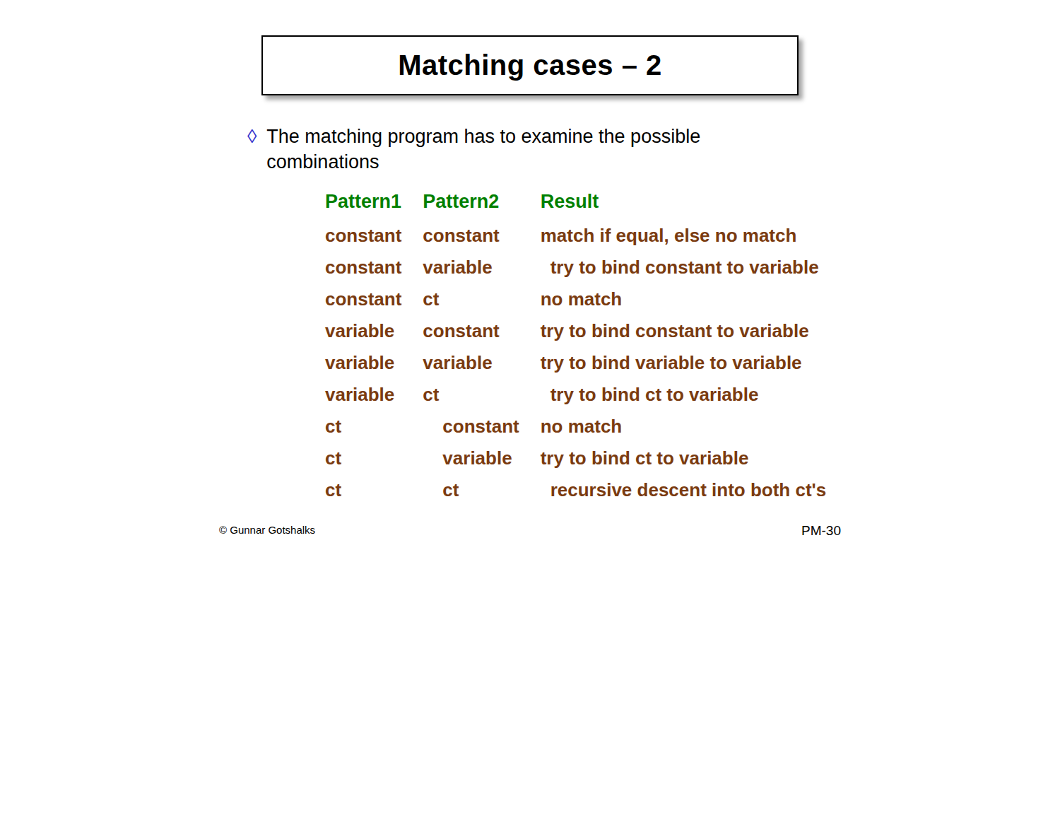Matching cases – 2
◊ The matching program has to examine the possible combinations
| Pattern1 | Pattern2 | Result |
| --- | --- | --- |
| constant | constant | match if equal, else no match |
| constant | variable | try to bind constant to variable |
| constant | ct | no match |
| variable | constant | try to bind constant to variable |
| variable | variable | try to bind variable to variable |
| variable | ct | try to bind ct to variable |
| ct | constant | no match |
| ct | variable | try to bind ct to variable |
| ct | ct | recursive descent into both ct's |
© Gunnar Gotshalks
PM-30